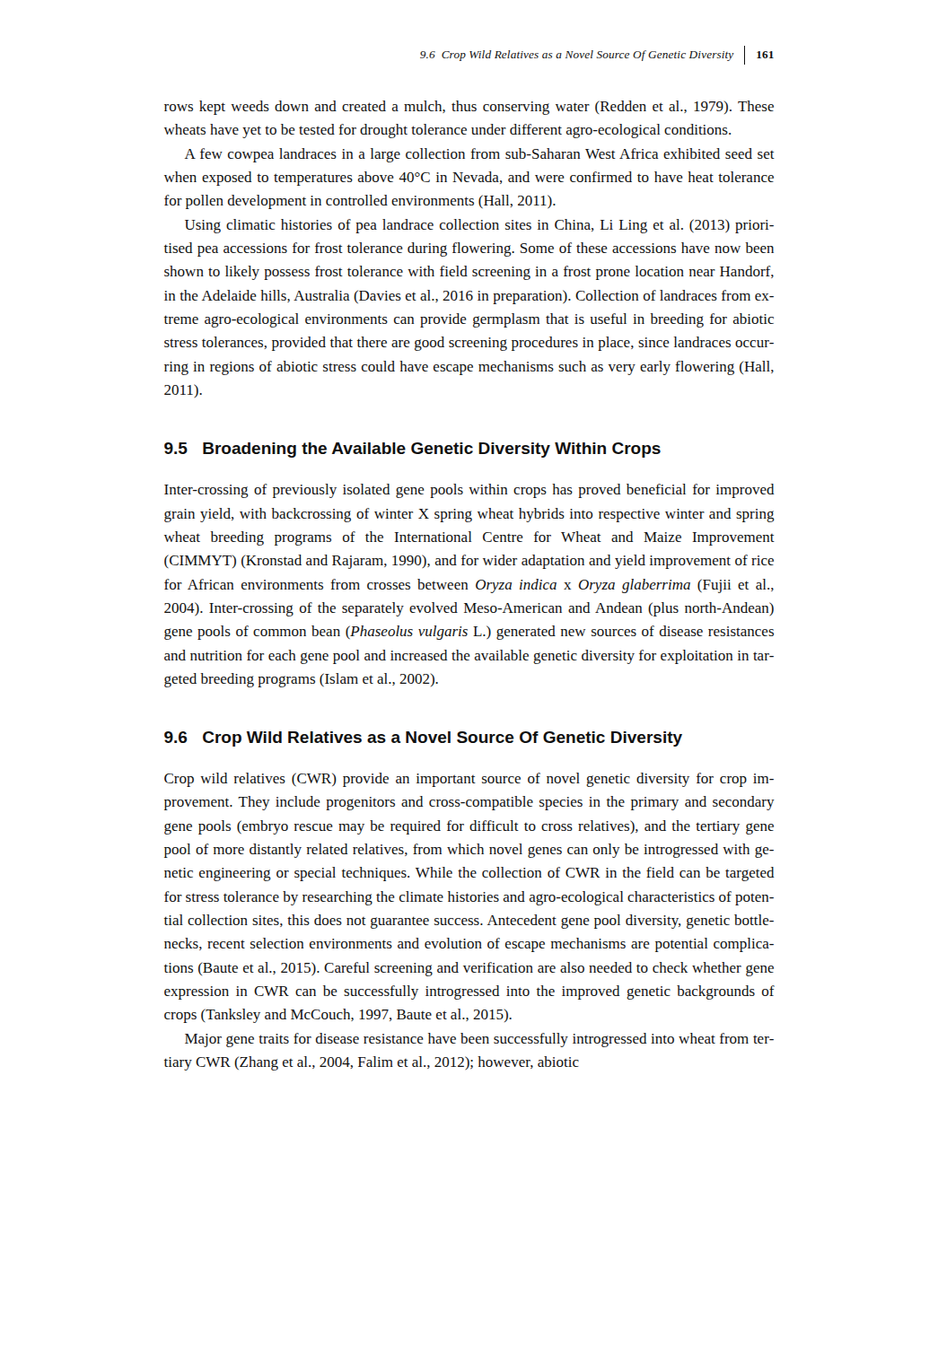9.6 Crop Wild Relatives as a Novel Source Of Genetic Diversity 161
rows kept weeds down and created a mulch, thus conserving water (Redden et al., 1979). These wheats have yet to be tested for drought tolerance under different agro-ecological conditions.
A few cowpea landraces in a large collection from sub-Saharan West Africa exhibited seed set when exposed to temperatures above 40°C in Nevada, and were confirmed to have heat tolerance for pollen development in controlled environments (Hall, 2011).
Using climatic histories of pea landrace collection sites in China, Li Ling et al. (2013) prioritised pea accessions for frost tolerance during flowering. Some of these accessions have now been shown to likely possess frost tolerance with field screening in a frost prone location near Handorf, in the Adelaide hills, Australia (Davies et al., 2016 in preparation). Collection of landraces from extreme agro-ecological environments can provide germplasm that is useful in breeding for abiotic stress tolerances, provided that there are good screening procedures in place, since landraces occurring in regions of abiotic stress could have escape mechanisms such as very early flowering (Hall, 2011).
9.5 Broadening the Available Genetic Diversity Within Crops
Inter-crossing of previously isolated gene pools within crops has proved beneficial for improved grain yield, with backcrossing of winter X spring wheat hybrids into respective winter and spring wheat breeding programs of the International Centre for Wheat and Maize Improvement (CIMMYT) (Kronstad and Rajaram, 1990), and for wider adaptation and yield improvement of rice for African environments from crosses between Oryza indica x Oryza glaberrima (Fujii et al., 2004). Inter-crossing of the separately evolved Meso-American and Andean (plus north-Andean) gene pools of common bean (Phaseolus vulgaris L.) generated new sources of disease resistances and nutrition for each gene pool and increased the available genetic diversity for exploitation in targeted breeding programs (Islam et al., 2002).
9.6 Crop Wild Relatives as a Novel Source Of Genetic Diversity
Crop wild relatives (CWR) provide an important source of novel genetic diversity for crop improvement. They include progenitors and cross-compatible species in the primary and secondary gene pools (embryo rescue may be required for difficult to cross relatives), and the tertiary gene pool of more distantly related relatives, from which novel genes can only be introgressed with genetic engineering or special techniques. While the collection of CWR in the field can be targeted for stress tolerance by researching the climate histories and agro-ecological characteristics of potential collection sites, this does not guarantee success. Antecedent gene pool diversity, genetic bottlenecks, recent selection environments and evolution of escape mechanisms are potential complications (Baute et al., 2015). Careful screening and verification are also needed to check whether gene expression in CWR can be successfully introgressed into the improved genetic backgrounds of crops (Tanksley and McCouch, 1997, Baute et al., 2015).
Major gene traits for disease resistance have been successfully introgressed into wheat from tertiary CWR (Zhang et al., 2004, Falim et al., 2012); however, abiotic